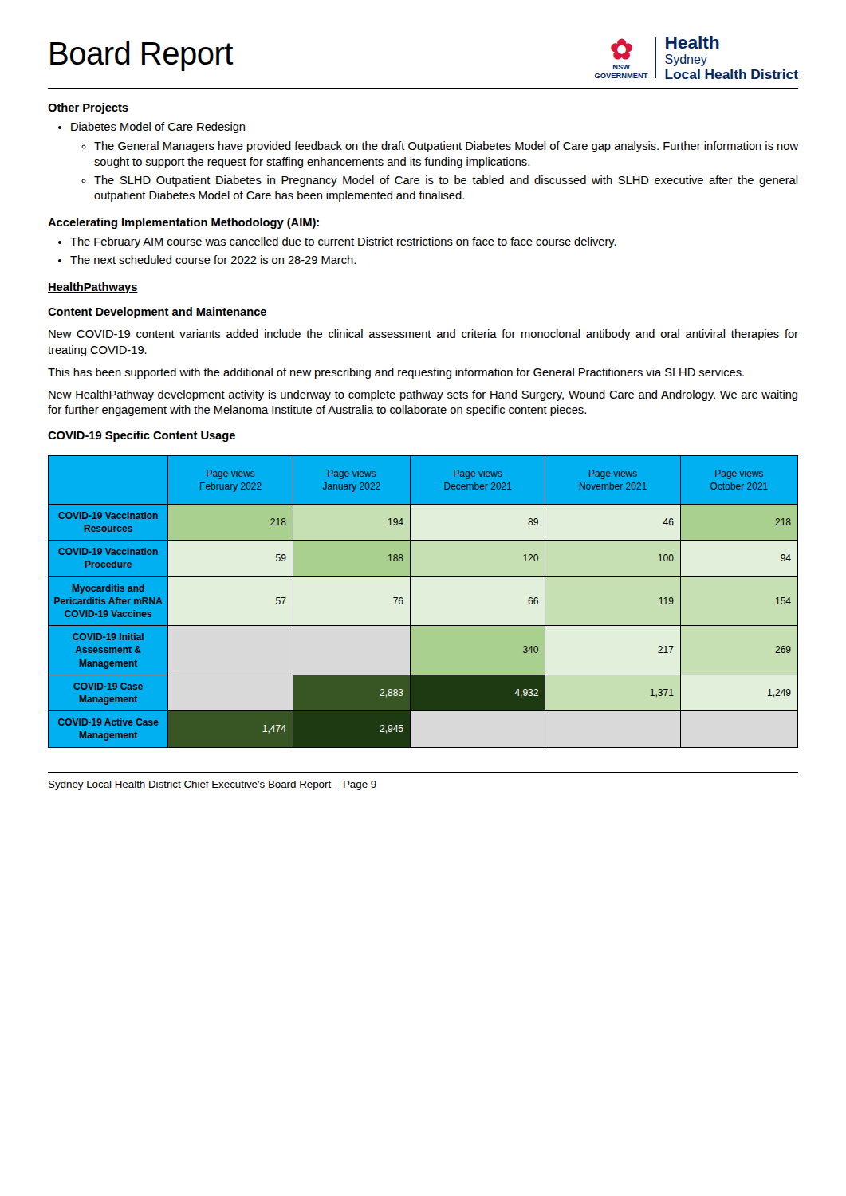Board Report
✿
NSW
GOVERNMENT
Health
Sydney
Local Health District
Other Projects
Diabetes Model of Care Redesign
The General Managers have provided feedback on the draft Outpatient Diabetes Model of Care gap analysis. Further information is now sought to support the request for staffing enhancements and its funding implications.
The SLHD Outpatient Diabetes in Pregnancy Model of Care is to be tabled and discussed with SLHD executive after the general outpatient Diabetes Model of Care has been implemented and finalised.
Accelerating Implementation Methodology (AIM):
The February AIM course was cancelled due to current District restrictions on face to face course delivery.
The next scheduled course for 2022 is on 28-29 March.
HealthPathways
Content Development and Maintenance
New COVID-19 content variants added include the clinical assessment and criteria for monoclonal antibody and oral antiviral therapies for treating COVID-19.
This has been supported with the additional of new prescribing and requesting information for General Practitioners via SLHD services.
New HealthPathway development activity is underway to complete pathway sets for Hand Surgery, Wound Care and Andrology. We are waiting for further engagement with the Melanoma Institute of Australia to collaborate on specific content pieces.
COVID-19 Specific Content Usage
| | Page views February 2022 | Page views January 2022 | Page views December 2021 | Page views November 2021 | Page views October 2021 |
| --- | --- | --- | --- | --- | --- |
| COVID-19 Vaccination Resources | 218 | 194 | 89 | 46 | 218 |
| COVID-19 Vaccination Procedure | 59 | 188 | 120 | 100 | 94 |
| Myocarditis and Pericarditis After mRNA COVID-19 Vaccines | 57 | 76 | 66 | 119 | 154 |
| COVID-19 Initial Assessment & Management | | | 340 | 217 | 269 |
| COVID-19 Case Management | | 2,883 | 4,932 | 1,371 | 1,249 |
| COVID-19 Active Case Management | 1,474 | 2,945 | | | |
Sydney Local Health District Chief Executive's Board Report – Page 9